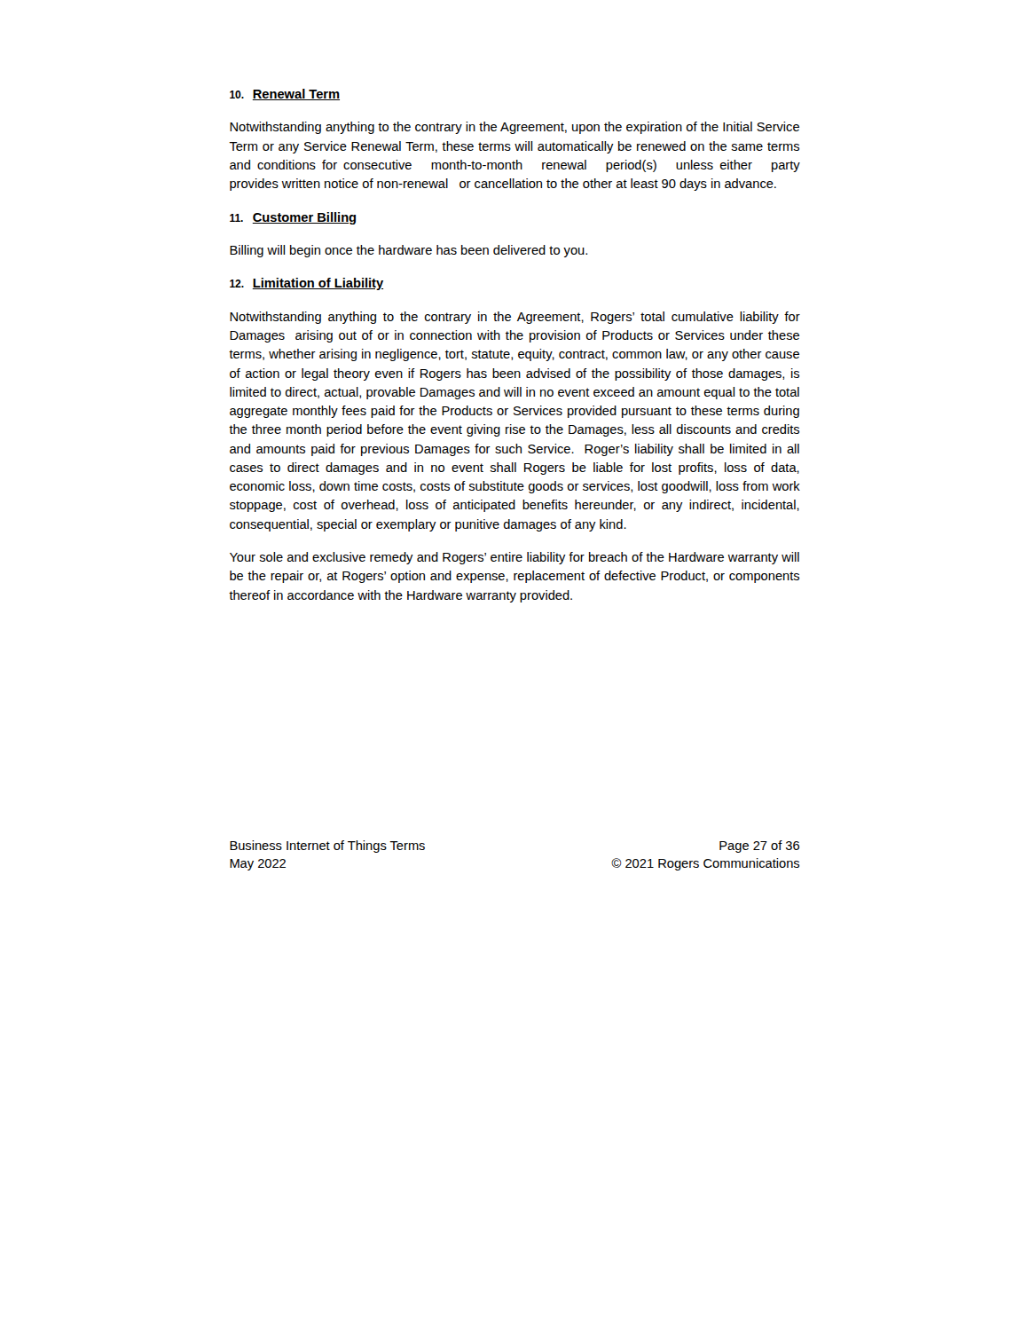10. Renewal Term
Notwithstanding anything to the contrary in the Agreement, upon the expiration of the Initial Service Term or any Service Renewal Term, these terms will automatically be renewed on the same terms and conditions for consecutive month-to-month renewal period(s) unless either party provides written notice of non-renewal or cancellation to the other at least 90 days in advance.
11. Customer Billing
Billing will begin once the hardware has been delivered to you.
12. Limitation of Liability
Notwithstanding anything to the contrary in the Agreement, Rogers’ total cumulative liability for Damages arising out of or in connection with the provision of Products or Services under these terms, whether arising in negligence, tort, statute, equity, contract, common law, or any other cause of action or legal theory even if Rogers has been advised of the possibility of those damages, is limited to direct, actual, provable Damages and will in no event exceed an amount equal to the total aggregate monthly fees paid for the Products or Services provided pursuant to these terms during the three month period before the event giving rise to the Damages, less all discounts and credits and amounts paid for previous Damages for such Service. Roger’s liability shall be limited in all cases to direct damages and in no event shall Rogers be liable for lost profits, loss of data, economic loss, down time costs, costs of substitute goods or services, lost goodwill, loss from work stoppage, cost of overhead, loss of anticipated benefits hereunder, or any indirect, incidental, consequential, special or exemplary or punitive damages of any kind.
Your sole and exclusive remedy and Rogers’ entire liability for breach of the Hardware warranty will be the repair or, at Rogers’ option and expense, replacement of defective Product, or components thereof in accordance with the Hardware warranty provided.
Business Internet of Things Terms
May 2022
Page 27 of 36
© 2021 Rogers Communications